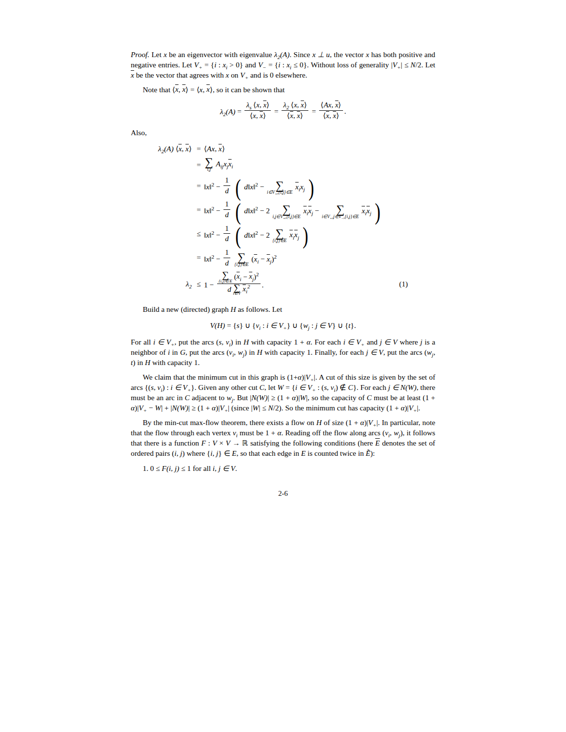Proof. Let x be an eigenvector with eigenvalue λ2(A). Since x ⊥ u, the vector x has both positive and negative entries. Let V+ = {i : xi > 0} and V− = {i : xi ≤ 0}. Without loss of generality |V+| ≤ N/2. Let x be the vector that agrees with x on V+ and is 0 elsewhere.
Note that ⟨x, x⟩ = ⟨x, x⟩, so it can be shown that
λ2(A) = λs ⟨x, x⟩⟨x, x⟩ = λ2 ⟨x, x⟩⟨x, x⟩ = ⟨Ax, x⟩⟨x, x⟩.
Also,
| λ 2 (A) ⟨ x , x ⟩ | = | ⟨ Ax , x ⟩ | |
| | = | ∑ i,j A ij x j x i | |
| | = | ‖ x ‖ 2 − 1 d ( d ‖ x ‖ 2 − ∑ i∈V + ,{i,j}∈E x i x j ) | |
| | = | ‖ x ‖ 2 − 1 d ( d ‖ x ‖ 2 − 2 ∑ i,j∈V + ,{i,j}∈E x i x j − ∑ i∈V + ,j∈V − ,{i,j}∈E x i x j ) | |
| | ≤ | ‖ x ‖ 2 − 1 d ( d ‖ x ‖ 2 − 2 ∑ {i,j}∈E x i x j ) | |
| | = | ‖ x ‖ 2 − 1 d ∑ {i,j}∈E ( x i − x j ) 2 | |
| λ 2 | ≤ | 1 − ∑ {i,j}∈E ( x i − x j ) 2 d ∑ i∈V x i 2 . | (1) |
Build a new (directed) graph H as follows. Let
V(H) = {s} ∪ {vi : i ∈ V+} ∪ {wj : j ∈ V} ∪ {t}.
For all i ∈ V+, put the arcs (s, vi) in H with capacity 1 + α. For each i ∈ V+ and j ∈ V where j is a neighbor of i in G, put the arcs (vi, wj) in H with capacity 1. Finally, for each j ∈ V, put the arcs (wj, t) in H with capacity 1.
We claim that the minimum cut in this graph is (1+α)|V+|. A cut of this size is given by the set of arcs {(s, vi) : i ∈ V+}. Given any other cut C, let W = {i ∈ V+ : (s, vi) ∉ C}. For each j ∈ N(W), there must be an arc in C adjacent to wj. But |N(W)| ≥ (1 + α)|W|, so the capacity of C must be at least (1 + α)|V+ − W| + |N(W)| ≥ (1 + α)|V+| (since |W| ≤ N/2). So the minimum cut has capacity (1 + α)|V+|.
By the min-cut max-flow theorem, there exists a flow on H of size (1 + α)|V+|. In particular, note that the flow through each vertex vi must be 1 + α. Reading off the flow along arcs (vi, wj), it follows that there is a function F : V × V → ℝ satisfying the following conditions (here E denotes the set of ordered pairs (i, j) where {i, j} ∈ E, so that each edge in E is counted twice in Ẽ):
0 ≤ F(i, j) ≤ 1 for all i, j ∈ V.
2-6